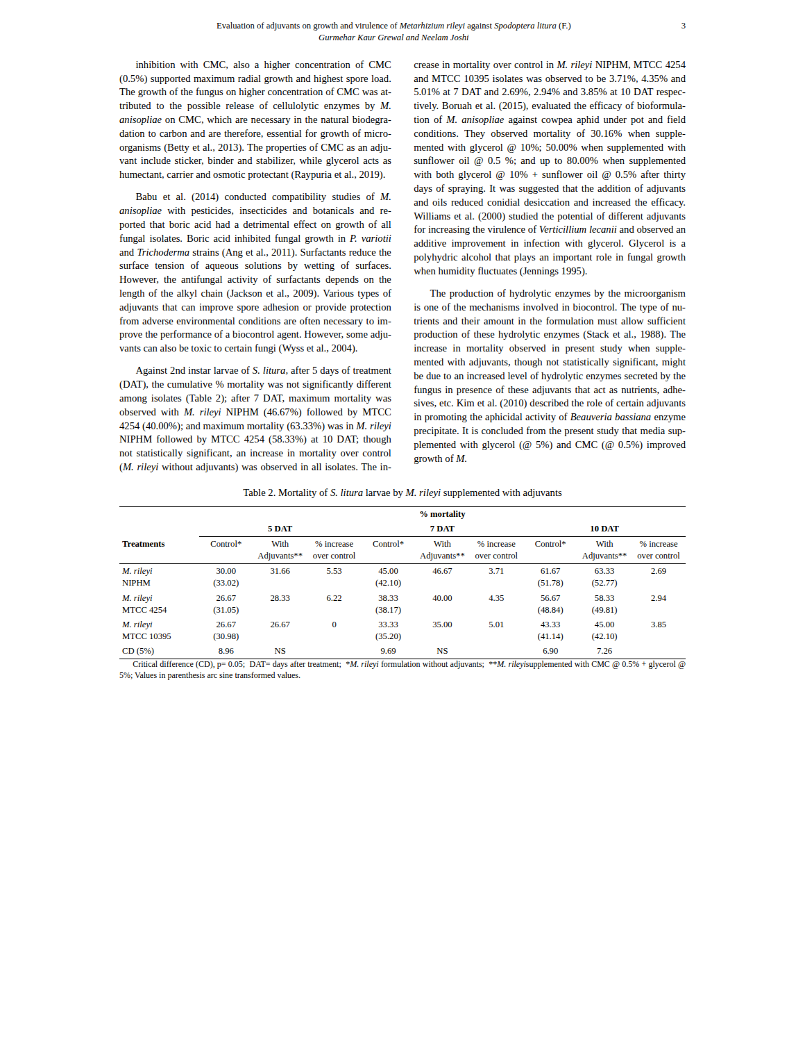Evaluation of adjuvants on growth and virulence of Metarhizium rileyi against Spodoptera litura (F.)
Gurmehar Kaur Grewal and Neelam Joshi
3
inhibition with CMC, also a higher concentration of CMC (0.5%) supported maximum radial growth and highest spore load. The growth of the fungus on higher concentration of CMC was attributed to the possible release of cellulolytic enzymes by M. anisopliae on CMC, which are necessary in the natural biodegradation to carbon and are therefore, essential for growth of microorganisms (Betty et al., 2013). The properties of CMC as an adjuvant include sticker, binder and stabilizer, while glycerol acts as humectant, carrier and osmotic protectant (Raypuria et al., 2019).
Babu et al. (2014) conducted compatibility studies of M. anisopliae with pesticides, insecticides and botanicals and reported that boric acid had a detrimental effect on growth of all fungal isolates. Boric acid inhibited fungal growth in P. variotii and Trichoderma strains (Ang et al., 2011). Surfactants reduce the surface tension of aqueous solutions by wetting of surfaces. However, the antifungal activity of surfactants depends on the length of the alkyl chain (Jackson et al., 2009). Various types of adjuvants that can improve spore adhesion or provide protection from adverse environmental conditions are often necessary to improve the performance of a biocontrol agent. However, some adjuvants can also be toxic to certain fungi (Wyss et al., 2004).
Against 2nd instar larvae of S. litura, after 5 days of treatment (DAT), the cumulative % mortality was not significantly different among isolates (Table 2); after 7 DAT, maximum mortality was observed with M. rileyi NIPHM (46.67%) followed by MTCC 4254 (40.00%); and maximum mortality (63.33%) was in M. rileyi NIPHM followed by MTCC 4254 (58.33%) at 10 DAT; though not statistically significant, an increase in mortality over control (M. rileyi without adjuvants) was observed in all isolates. The increase in mortality over control in M. rileyi NIPHM, MTCC 4254 and MTCC 10395 isolates was observed to be 3.71%, 4.35% and 5.01% at 7 DAT and 2.69%, 2.94% and 3.85% at 10 DAT respectively. Boruah et al. (2015), evaluated the efficacy of bioformulation of M. anisopliae against cowpea aphid under pot and field conditions. They observed mortality of 30.16% when supplemented with glycerol @ 10%; 50.00% when supplemented with sunflower oil @ 0.5 %; and up to 80.00% when supplemented with both glycerol @ 10% + sunflower oil @ 0.5% after thirty days of spraying. It was suggested that the addition of adjuvants and oils reduced conidial desiccation and increased the efficacy. Williams et al. (2000) studied the potential of different adjuvants for increasing the virulence of Verticillium lecanii and observed an additive improvement in infection with glycerol. Glycerol is a polyhydric alcohol that plays an important role in fungal growth when humidity fluctuates (Jennings 1995).
The production of hydrolytic enzymes by the microorganism is one of the mechanisms involved in biocontrol. The type of nutrients and their amount in the formulation must allow sufficient production of these hydrolytic enzymes (Stack et al., 1988). The increase in mortality observed in present study when supplemented with adjuvants, though not statistically significant, might be due to an increased level of hydrolytic enzymes secreted by the fungus in presence of these adjuvants that act as nutrients, adhesives, etc. Kim et al. (2010) described the role of certain adjuvants in promoting the aphicidal activity of Beauveria bassiana enzyme precipitate. It is concluded from the present study that media supplemented with glycerol (@ 5%) and CMC (@ 0.5%) improved growth of M.
Table 2. Mortality of S. litura larvae by M. rileyi supplemented with adjuvants
| | % mortality |
| --- | --- |
| | 5 DAT | 7 DAT | 10 DAT |
| Treatments | Control* | With Adjuvants** | % increase over control | Control* | With Adjuvants** | % increase over control | Control* | With Adjuvants** | % increase over control |
| M. rileyi NIPHM | 30.00 (33.02) | 31.66 | 5.53 | 45.00 (42.10) | 46.67 | 3.71 | 61.67 (51.78) | 63.33 (52.77) | 2.69 |
| M. rileyi MTCC 4254 | 26.67 (31.05) | 28.33 | 6.22 | 38.33 (38.17) | 40.00 | 4.35 | 56.67 (48.84) | 58.33 (49.81) | 2.94 |
| M. rileyi MTCC 10395 | 26.67 (30.98) | 26.67 | 0 | 33.33 (35.20) | 35.00 | 5.01 | 43.33 (41.14) | 45.00 (42.10) | 3.85 |
| CD (5%) | 8.96 | NS | | 9.69 | NS | | 6.90 | 7.26 | |
Critical difference (CD), p= 0.05; DAT= days after treatment; *M. rileyi formulation without adjuvants; **M. rileyisupplemented with CMC @ 0.5% + glycerol @ 5%; Values in parenthesis arc sine transformed values.